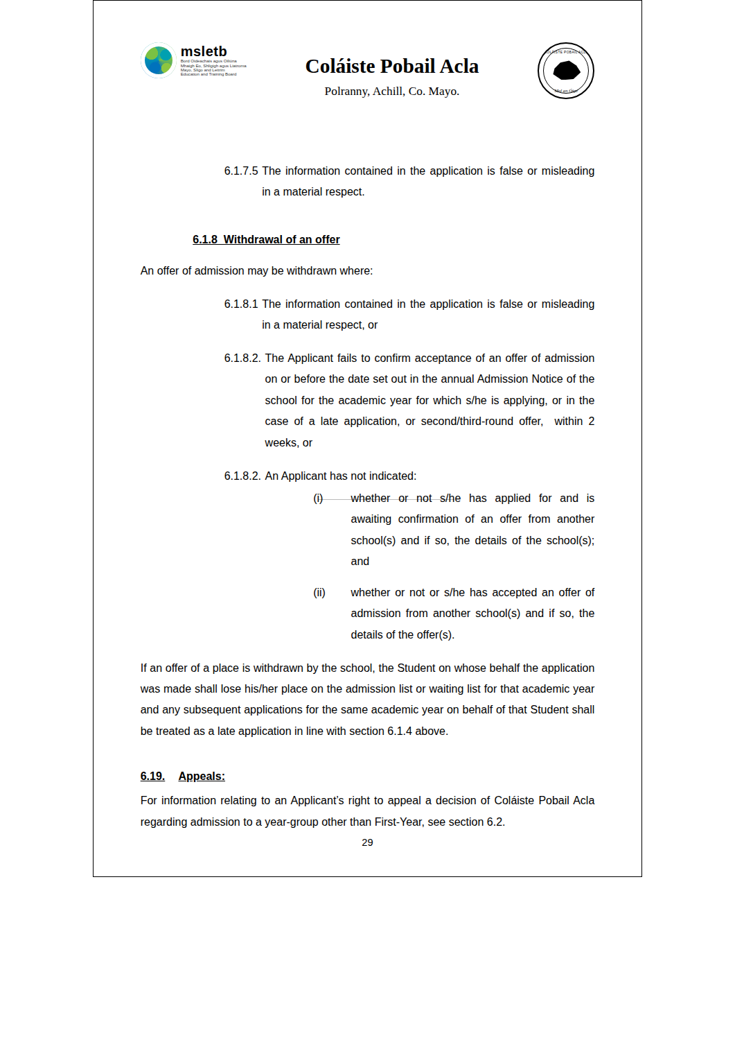msletb Bord Oideachais agus Oiliúna
Mhaigh Eo, Shligigh agus Liatroma
Mayo, Sligo and Leitrim
Education and Training Board
Coláiste Pobail Acla
Polranny, Achill, Co. Mayo.
COLÁISTE POBAIL ACLA
Mol an Óige
6.1.7.5 The information contained in the application is false or misleading in a material respect.
6.1.8 Withdrawal of an offer
An offer of admission may be withdrawn where:
6.1.8.1 The information contained in the application is false or misleading in a material respect, or
6.1.8.2. The Applicant fails to confirm acceptance of an offer of admission on or before the date set out in the annual Admission Notice of the school for the academic year for which s/he is applying, or in the case of a late application, or second/third-round offer, within 2 weeks, or
6.1.8.2. An Applicant has not indicated:
(i) whether or not s/he has applied for and is awaiting confirmation of an offer from another school(s) and if so, the details of the school(s); and
(ii) whether or not or s/he has accepted an offer of admission from another school(s) and if so, the details of the offer(s).
If an offer of a place is withdrawn by the school, the Student on whose behalf the application was made shall lose his/her place on the admission list or waiting list for that academic year and any subsequent applications for the same academic year on behalf of that Student shall be treated as a late application in line with section 6.1.4 above.
6.19. Appeals:
For information relating to an Applicant’s right to appeal a decision of Coláiste Pobail Acla regarding admission to a year-group other than First-Year, see section 6.2.
29